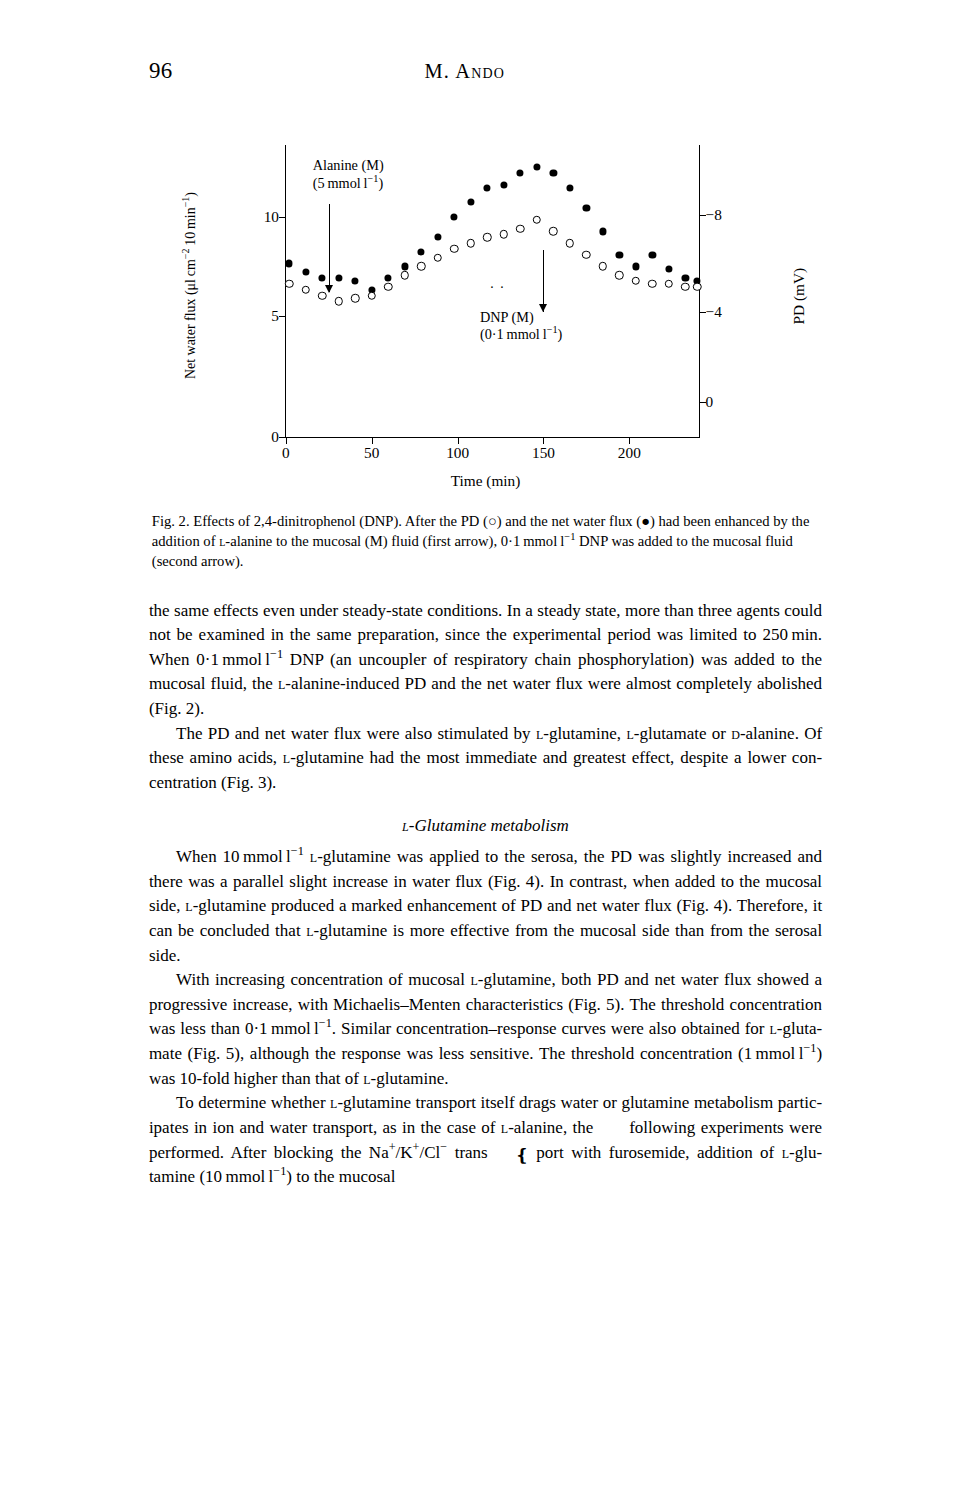96
M. Ando
0
5
10
0
−4
−8
0
50
100
150
200
Alanine (M)
(5 mmol l−1)
DNP (M)
(0·1 mmol l−1)
. .
Net water flux (μl cm−2 10 min−1)
PD (mV)
Time (min)
Fig. 2. Effects of 2,4-dinitrophenol (DNP). After the PD (○) and the net water flux (●) had been enhanced by the addition of l-alanine to the mucosal (M) fluid (first arrow), 0·1 mmol l−1 DNP was added to the mucosal fluid (second arrow).
the same effects even under steady-state conditions. In a steady state, more than three agents could not be examined in the same preparation, since the experimental period was limited to 250 min. When 0·1 mmol l−1 DNP (an uncoupler of respiratory chain phosphorylation) was added to the mucosal fluid, the l-alanine-induced PD and the net water flux were almost completely abolished (Fig. 2).
The PD and net water flux were also stimulated by l-glutamine, l-glutamate or d-alanine. Of these amino acids, l-glutamine had the most immediate and greatest effect, despite a lower concentration (Fig. 3).
l-Glutamine metabolism
When 10 mmol l−1 l-glutamine was applied to the serosa, the PD was slightly increased and there was a parallel slight increase in water flux (Fig. 4). In contrast, when added to the mucosal side, l-glutamine produced a marked enhancement of PD and net water flux (Fig. 4). Therefore, it can be concluded that l-glutamine is more effective from the mucosal side than from the serosal side.
With increasing concentration of mucosal l-glutamine, both PD and net water flux showed a progressive increase, with Michaelis–Menten characteristics (Fig. 5). The threshold concentration was less than 0·1 mmol l−1. Similar concentration–response curves were also obtained for l-glutamate (Fig. 5), although the response was less sensitive. The threshold concentration (1 mmol l−1) was 10-fold higher than that of l-glutamine.
To determine whether l-glutamine transport itself drags water or glutamine metabolism participates in ion and water transport, as in the case of l-alanine, the  following experiments were performed. After blocking the Na+/K+/Cl− trans❴ port with furosemide, addition of l-glutamine (10 mmol l−1) to the mucosal